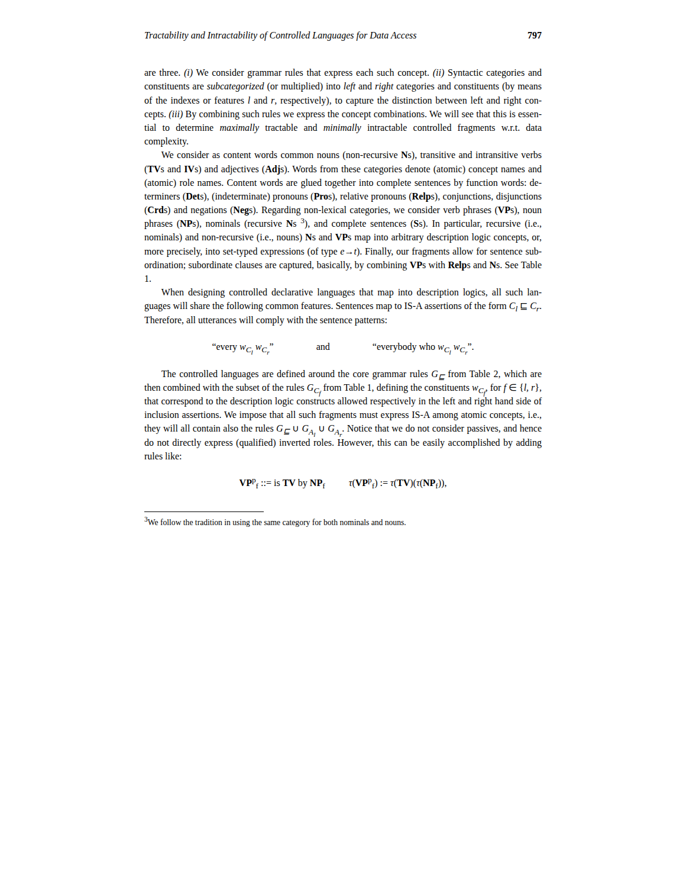Tractability and Intractability of Controlled Languages for Data Access 797
are three. (i) We consider grammar rules that express each such concept. (ii) Syntactic categories and constituents are subcategorized (or multiplied) into left and right categories and constituents (by means of the indexes or features l and r, respectively), to capture the distinction between left and right concepts. (iii) By combining such rules we express the concept combinations. We will see that this is essential to determine maximally tractable and minimally intractable controlled fragments w.r.t. data complexity.
We consider as content words common nouns (non-recursive Ns), transitive and intransitive verbs (TVs and IVs) and adjectives (Adjs). Words from these categories denote (atomic) concept names and (atomic) role names. Content words are glued together into complete sentences by function words: determiners (Dets), (indeterminate) pronouns (Pros), relative pronouns (Relps), conjunctions, disjunctions (Crds) and negations (Negs). Regarding non-lexical categories, we consider verb phrases (VPs), noun phrases (NPs), nominals (recursive Ns 3), and complete sentences (Ss). In particular, recursive (i.e., nominals) and non-recursive (i.e., nouns) Ns and VPs map into arbitrary description logic concepts, or, more precisely, into set-typed expressions (of type e→t). Finally, our fragments allow for sentence subordination; subordinate clauses are captured, basically, by combining VPs with Relps and Ns. See Table 1.
When designing controlled declarative languages that map into description logics, all such languages will share the following common features. Sentences map to IS-A assertions of the form Cl ⊑ Cr. Therefore, all utterances will comply with the sentence patterns:
“every wCl wCr” and “everybody who wCl wCr”.
The controlled languages are defined around the core grammar rules G⊑ from Table 2, which are then combined with the subset of the rules GCf from Table 1, defining the constituents wCf, for f ∈ {l, r}, that correspond to the description logic constructs allowed respectively in the left and right hand side of inclusion assertions. We impose that all such fragments must express IS-A among atomic concepts, i.e., they will all contain also the rules G⊑ ∪ GAl ∪ GAr. Notice that we do not consider passives, and hence do not directly express (qualified) inverted roles. However, this can be easily accomplished by adding rules like:
VPpf ::= is TV by NPf τ(VPpf) := τ(TV)(τ(NPf)),
3We follow the tradition in using the same category for both nominals and nouns.